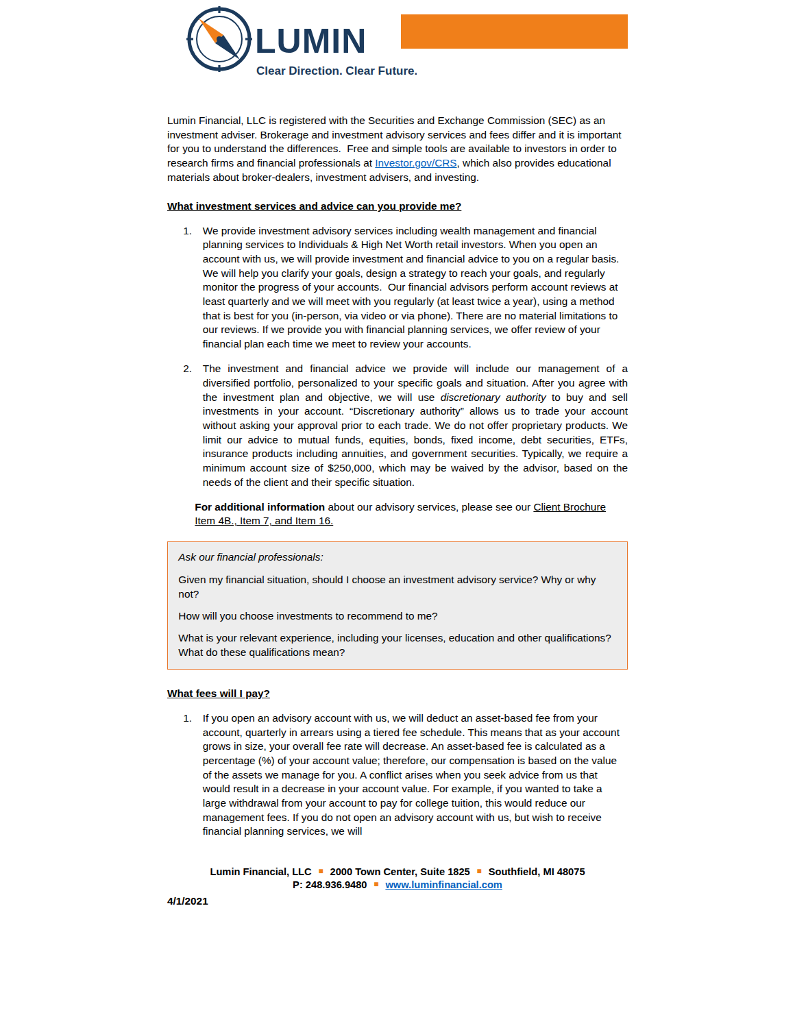LUMIN Clear Direction. Clear Future.
Lumin Financial, LLC is registered with the Securities and Exchange Commission (SEC) as an investment adviser. Brokerage and investment advisory services and fees differ and it is important for you to understand the differences. Free and simple tools are available to investors in order to research firms and financial professionals at Investor.gov/CRS, which also provides educational materials about broker-dealers, investment advisers, and investing.
What investment services and advice can you provide me?
We provide investment advisory services including wealth management and financial planning services to Individuals & High Net Worth retail investors. When you open an account with us, we will provide investment and financial advice to you on a regular basis. We will help you clarify your goals, design a strategy to reach your goals, and regularly monitor the progress of your accounts. Our financial advisors perform account reviews at least quarterly and we will meet with you regularly (at least twice a year), using a method that is best for you (in-person, via video or via phone). There are no material limitations to our reviews. If we provide you with financial planning services, we offer review of your financial plan each time we meet to review your accounts.
The investment and financial advice we provide will include our management of a diversified portfolio, personalized to your specific goals and situation. After you agree with the investment plan and objective, we will use discretionary authority to buy and sell investments in your account. “Discretionary authority” allows us to trade your account without asking your approval prior to each trade. We do not offer proprietary products. We limit our advice to mutual funds, equities, bonds, fixed income, debt securities, ETFs, insurance products including annuities, and government securities. Typically, we require a minimum account size of $250,000, which may be waived by the advisor, based on the needs of the client and their specific situation.
For additional information about our advisory services, please see our Client Brochure Item 4B., Item 7, and Item 16.
Ask our financial professionals:
Given my financial situation, should I choose an investment advisory service? Why or why not?
How will you choose investments to recommend to me?
What is your relevant experience, including your licenses, education and other qualifications? What do these qualifications mean?
What fees will I pay?
If you open an advisory account with us, we will deduct an asset-based fee from your account, quarterly in arrears using a tiered fee schedule. This means that as your account grows in size, your overall fee rate will decrease. An asset-based fee is calculated as a percentage (%) of your account value; therefore, our compensation is based on the value of the assets we manage for you. A conflict arises when you seek advice from us that would result in a decrease in your account value. For example, if you wanted to take a large withdrawal from your account to pay for college tuition, this would reduce our management fees. If you do not open an advisory account with us, but wish to receive financial planning services, we will
Lumin Financial, LLC ■ 2000 Town Center, Suite 1825 ■ Southfield, MI 48075
P: 248.936.9480 ■ www.luminfinancial.com
4/1/2021